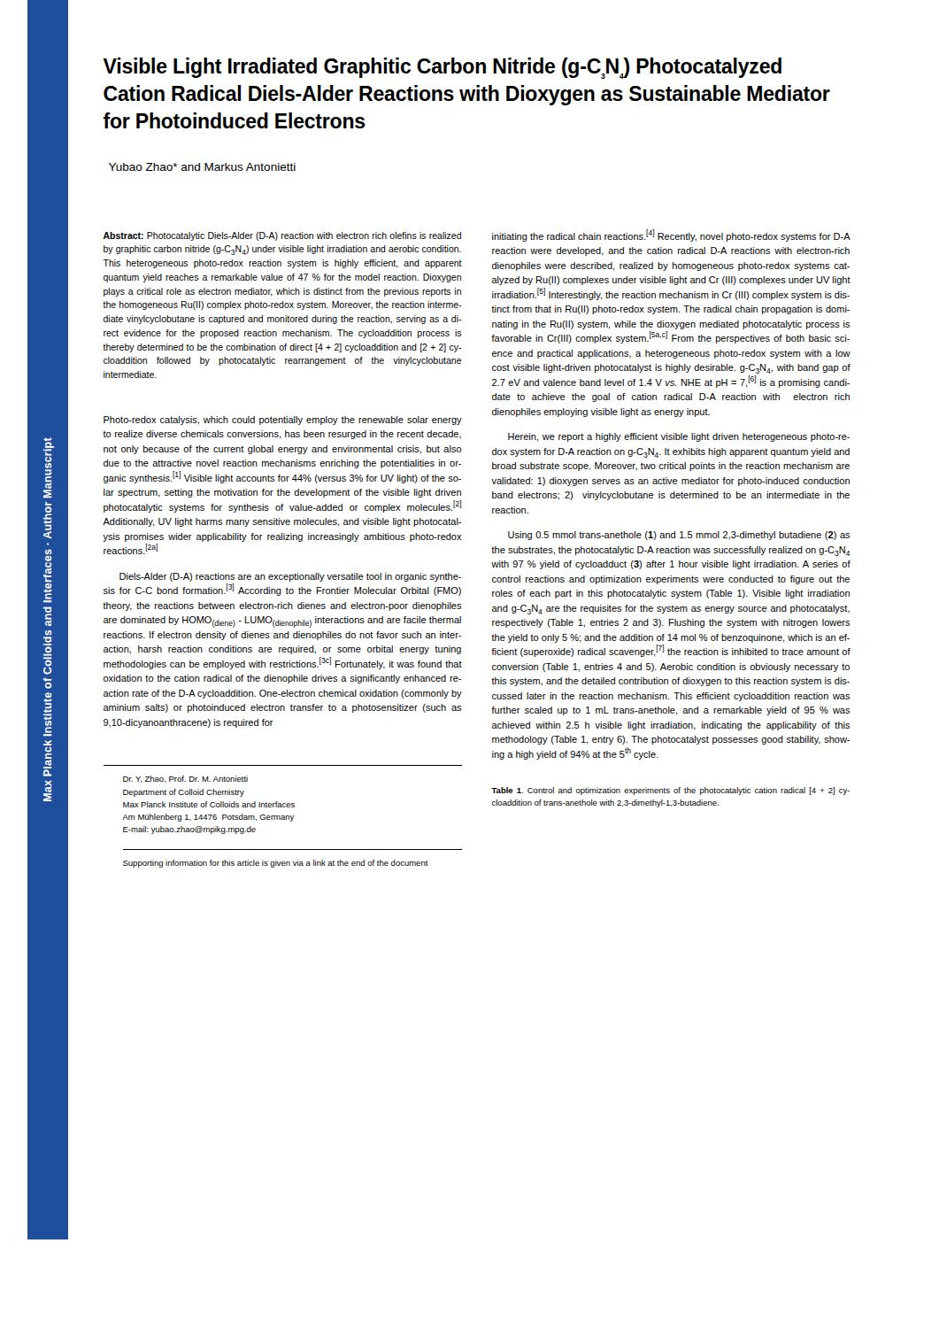Max Planck Institute of Colloids and Interfaces · Author Manuscript
Visible Light Irradiated Graphitic Carbon Nitride (g-C3N4) Photocatalyzed Cation Radical Diels-Alder Reactions with Dioxygen as Sustainable Mediator for Photoinduced Electrons
Yubao Zhao* and Markus Antonietti
Abstract: Photocatalytic Diels-Alder (D-A) reaction with electron rich olefins is realized by graphitic carbon nitride (g-C3N4) under visible light irradiation and aerobic condition. This heterogeneous photo-redox reaction system is highly efficient, and apparent quantum yield reaches a remarkable value of 47 % for the model reaction. Dioxygen plays a critical role as electron mediator, which is distinct from the previous reports in the homogeneous Ru(II) complex photo-redox system. Moreover, the reaction intermediate vinylcyclobutane is captured and monitored during the reaction, serving as a direct evidence for the proposed reaction mechanism. The cycloaddition process is thereby determined to be the combination of direct [4 + 2] cycloaddition and [2 + 2] cycloaddition followed by photocatalytic rearrangement of the vinylcyclobutane intermediate.
Photo-redox catalysis, which could potentially employ the renewable solar energy to realize diverse chemicals conversions, has been resurged in the recent decade, not only because of the current global energy and environmental crisis, but also due to the attractive novel reaction mechanisms enriching the potentialities in organic synthesis.[1] Visible light accounts for 44% (versus 3% for UV light) of the solar spectrum, setting the motivation for the development of the visible light driven photocatalytic systems for synthesis of value-added or complex molecules.[2] Additionally, UV light harms many sensitive molecules, and visible light photocatalysis promises wider applicability for realizing increasingly ambitious photo-redox reactions.[2a]
Diels-Alder (D-A) reactions are an exceptionally versatile tool in organic synthesis for C-C bond formation.[3] According to the Frontier Molecular Orbital (FMO) theory, the reactions between electron-rich dienes and electron-poor dienophiles are dominated by HOMO(diene) - LUMO(dienophile) interactions and are facile thermal reactions. If electron density of dienes and dienophiles do not favor such an interaction, harsh reaction conditions are required, or some orbital energy tuning methodologies can be employed with restrictions.[3c] Fortunately, it was found that oxidation to the cation radical of the dienophile drives a significantly enhanced reaction rate of the D-A cycloaddition. One-electron chemical oxidation (commonly by aminium salts) or photoinduced electron transfer to a photosensitizer (such as 9,10-dicyanoanthracene) is required for
Dr. Y, Zhao, Prof. Dr. M. Antonietti
Department of Colloid Chemistry
Max Planck Institute of Colloids and Interfaces
Am Mühlenberg 1, 14476 Potsdam, Germany
E-mail: yubao.zhao@mpikg.mpg.de
Supporting information for this article is given via a link at the end of the document
initiating the radical chain reactions.[4] Recently, novel photo-redox systems for D-A reaction were developed, and the cation radical D-A reactions with electron-rich dienophiles were described, realized by homogeneous photo-redox systems catalyzed by Ru(II) complexes under visible light and Cr (III) complexes under UV light irradiation.[5] Interestingly, the reaction mechanism in Cr (III) complex system is distinct from that in Ru(II) photo-redox system. The radical chain propagation is dominating in the Ru(II) system, while the dioxygen mediated photocatalytic process is favorable in Cr(III) complex system.[5a,c] From the perspectives of both basic science and practical applications, a heterogeneous photo-redox system with a low cost visible light-driven photocatalyst is highly desirable. g-C3N4, with band gap of 2.7 eV and valence band level of 1.4 V vs. NHE at pH = 7,[6] is a promising candidate to achieve the goal of cation radical D-A reaction with electron rich dienophiles employing visible light as energy input.
Herein, we report a highly efficient visible light driven heterogeneous photo-redox system for D-A reaction on g-C3N4. It exhibits high apparent quantum yield and broad substrate scope. Moreover, two critical points in the reaction mechanism are validated: 1) dioxygen serves as an active mediator for photo-induced conduction band electrons; 2) vinylcyclobutane is determined to be an intermediate in the reaction.
Using 0.5 mmol trans-anethole (1) and 1.5 mmol 2,3-dimethyl butadiene (2) as the substrates, the photocatalytic D-A reaction was successfully realized on g-C3N4 with 97 % yield of cycloadduct (3) after 1 hour visible light irradiation. A series of control reactions and optimization experiments were conducted to figure out the roles of each part in this photocatalytic system (Table 1). Visible light irradiation and g-C3N4 are the requisites for the system as energy source and photocatalyst, respectively (Table 1, entries 2 and 3). Flushing the system with nitrogen lowers the yield to only 5 %; and the addition of 14 mol % of benzoquinone, which is an efficient (superoxide) radical scavenger,[7] the reaction is inhibited to trace amount of conversion (Table 1, entries 4 and 5). Aerobic condition is obviously necessary to this system, and the detailed contribution of dioxygen to this reaction system is discussed later in the reaction mechanism. This efficient cycloaddition reaction was further scaled up to 1 mL trans-anethole, and a remarkable yield of 95 % was achieved within 2.5 h visible light irradiation, indicating the applicability of this methodology (Table 1, entry 6). The photocatalyst possesses good stability, showing a high yield of 94% at the 5th cycle.
Table 1. Control and optimization experiments of the photocatalytic cation radical [4 + 2] cycloaddition of trans-anethole with 2,3-dimethyl-1,3-butadiene.